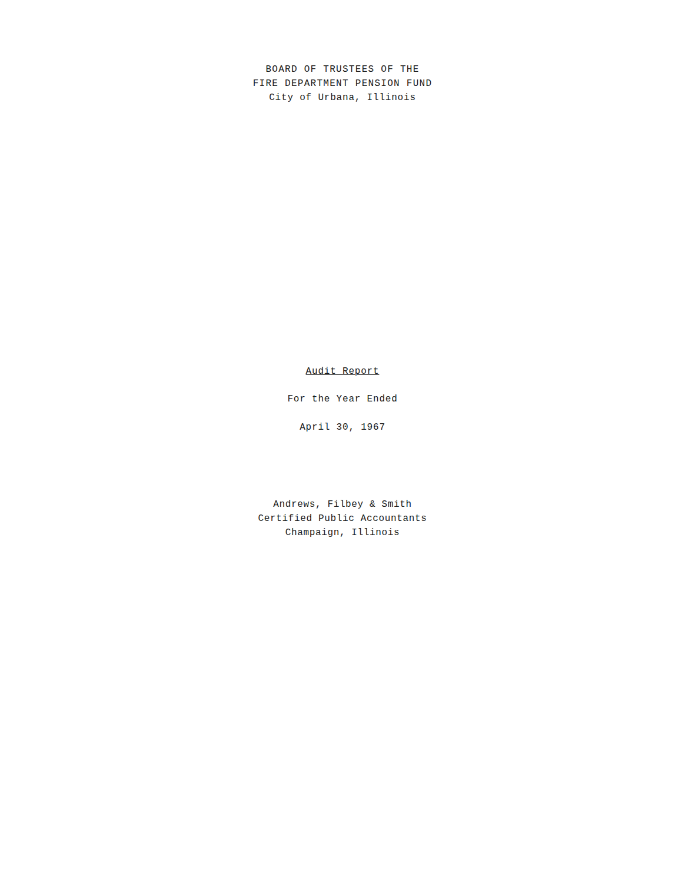BOARD OF TRUSTEES OF THE
FIRE DEPARTMENT PENSION FUND
City of Urbana, Illinois
Audit Report
For the Year Ended
April 30, 1967
Andrews, Filbey & Smith
Certified Public Accountants
Champaign, Illinois